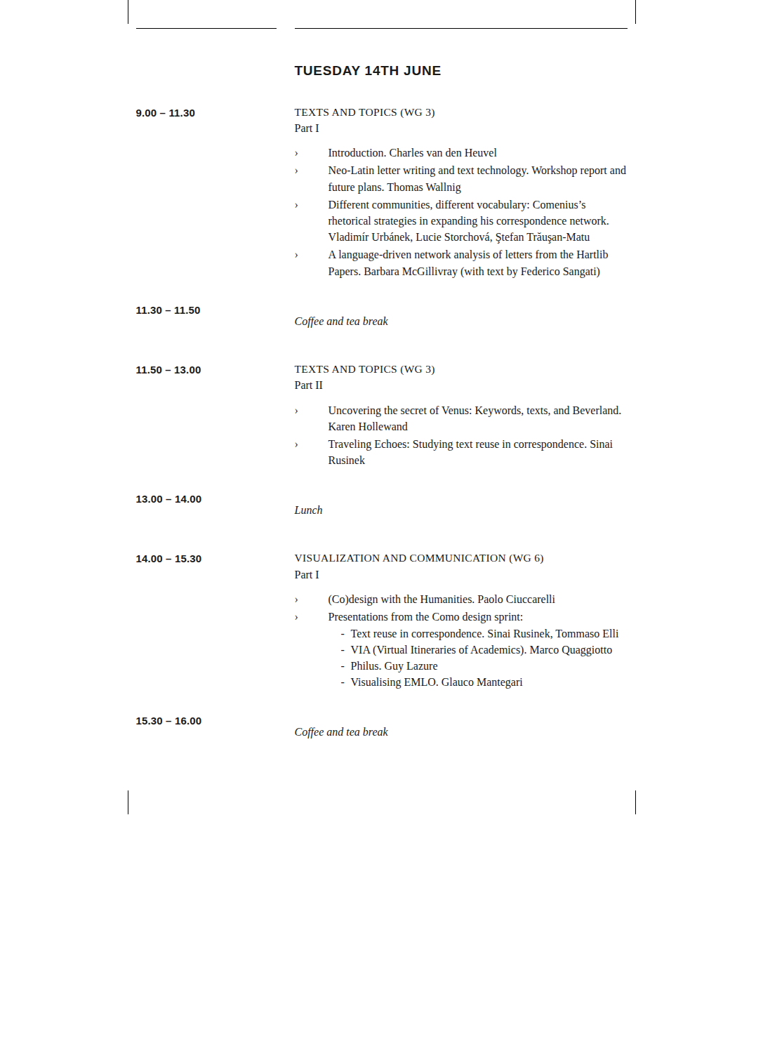Tuesday 14th June
9.00 – 11.30
Texts and Topics (WG 3)
Part I
Introduction. Charles van den Heuvel
Neo-Latin letter writing and text technology. Workshop report and future plans. Thomas Wallnig
Different communities, different vocabulary: Comenius’s rhetorical strategies in expanding his correspondence network. Vladimír Urbánek, Lucie Storchová, Ştefan Trăuşan-Matu
A language-driven network analysis of letters from the Hartlib Papers. Barbara McGillivray (with text by Federico Sangati)
11.30 – 11.50
Coffee and tea break
11.50 – 13.00
Texts and Topics (WG 3)
Part II
Uncovering the secret of Venus: Keywords, texts, and Beverland. Karen Hollewand
Traveling Echoes: Studying text reuse in correspondence. Sinai Rusinek
13.00 – 14.00
Lunch
14.00 – 15.30
Visualization and Communication (WG 6)
Part I
(Co)design with the Humanities. Paolo Ciuccarelli
Presentations from the Como design sprint:
Text reuse in correspondence. Sinai Rusinek, Tommaso Elli
VIA (Virtual Itineraries of Academics). Marco Quaggiotto
Philus. Guy Lazure
Visualising EMLO. Glauco Mantegari
15.30 – 16.00
Coffee and tea break